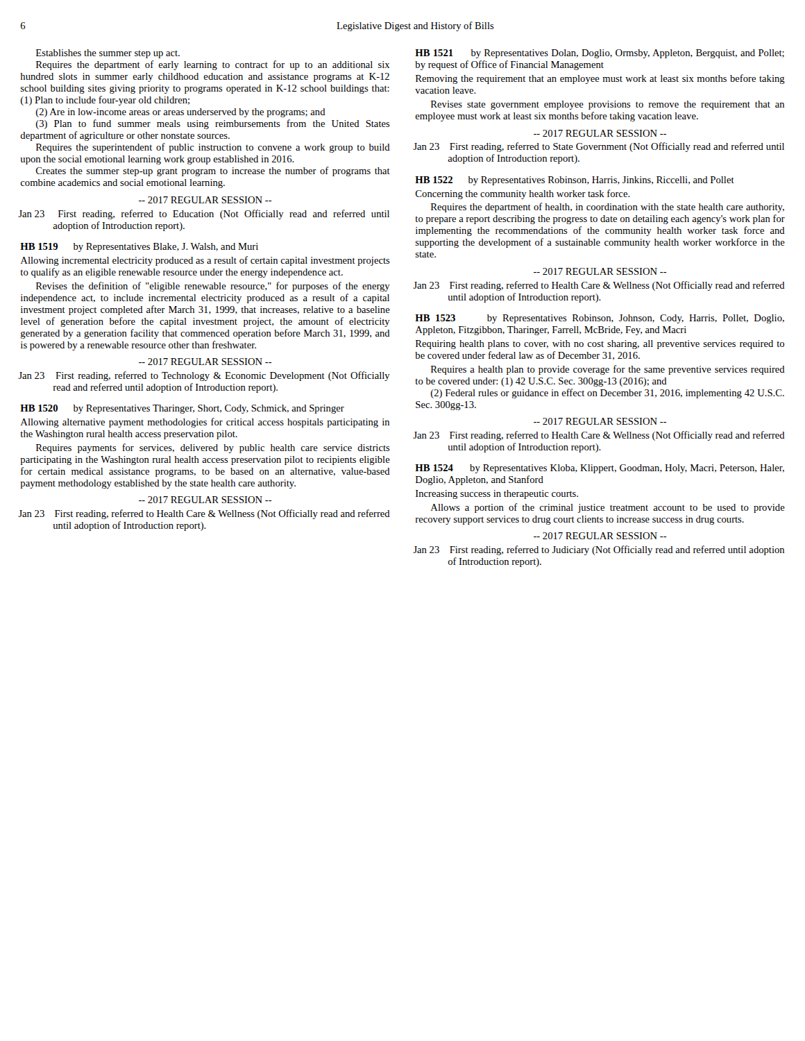6 Legislative Digest and History of Bills
Establishes the summer step up act.
Requires the department of early learning to contract for up to an additional six hundred slots in summer early childhood education and assistance programs at K-12 school building sites giving priority to programs operated in K-12 school buildings that: (1) Plan to include four-year old children;
(2) Are in low-income areas or areas underserved by the programs; and
(3) Plan to fund summer meals using reimbursements from the United States department of agriculture or other nonstate sources.
Requires the superintendent of public instruction to convene a work group to build upon the social emotional learning work group established in 2016.
Creates the summer step-up grant program to increase the number of programs that combine academics and social emotional learning.
-- 2017 REGULAR SESSION --
Jan 23 First reading, referred to Education (Not Officially read and referred until adoption of Introduction report).
HB 1519 by Representatives Blake, J. Walsh, and Muri
Allowing incremental electricity produced as a result of certain capital investment projects to qualify as an eligible renewable resource under the energy independence act.
Revises the definition of "eligible renewable resource," for purposes of the energy independence act, to include incremental electricity produced as a result of a capital investment project completed after March 31, 1999, that increases, relative to a baseline level of generation before the capital investment project, the amount of electricity generated by a generation facility that commenced operation before March 31, 1999, and is powered by a renewable resource other than freshwater.
-- 2017 REGULAR SESSION --
Jan 23 First reading, referred to Technology & Economic Development (Not Officially read and referred until adoption of Introduction report).
HB 1520 by Representatives Tharinger, Short, Cody, Schmick, and Springer
Allowing alternative payment methodologies for critical access hospitals participating in the Washington rural health access preservation pilot.
Requires payments for services, delivered by public health care service districts participating in the Washington rural health access preservation pilot to recipients eligible for certain medical assistance programs, to be based on an alternative, value-based payment methodology established by the state health care authority.
-- 2017 REGULAR SESSION --
Jan 23 First reading, referred to Health Care & Wellness (Not Officially read and referred until adoption of Introduction report).
HB 1521 by Representatives Dolan, Doglio, Ormsby, Appleton, Bergquist, and Pollet; by request of Office of Financial Management
Removing the requirement that an employee must work at least six months before taking vacation leave.
Revises state government employee provisions to remove the requirement that an employee must work at least six months before taking vacation leave.
-- 2017 REGULAR SESSION --
Jan 23 First reading, referred to State Government (Not Officially read and referred until adoption of Introduction report).
HB 1522 by Representatives Robinson, Harris, Jinkins, Riccelli, and Pollet
Concerning the community health worker task force.
Requires the department of health, in coordination with the state health care authority, to prepare a report describing the progress to date on detailing each agency's work plan for implementing the recommendations of the community health worker task force and supporting the development of a sustainable community health worker workforce in the state.
-- 2017 REGULAR SESSION --
Jan 23 First reading, referred to Health Care & Wellness (Not Officially read and referred until adoption of Introduction report).
HB 1523 by Representatives Robinson, Johnson, Cody, Harris, Pollet, Doglio, Appleton, Fitzgibbon, Tharinger, Farrell, McBride, Fey, and Macri
Requiring health plans to cover, with no cost sharing, all preventive services required to be covered under federal law as of December 31, 2016.
Requires a health plan to provide coverage for the same preventive services required to be covered under: (1) 42 U.S.C. Sec. 300gg-13 (2016); and
(2) Federal rules or guidance in effect on December 31, 2016, implementing 42 U.S.C. Sec. 300gg-13.
-- 2017 REGULAR SESSION --
Jan 23 First reading, referred to Health Care & Wellness (Not Officially read and referred until adoption of Introduction report).
HB 1524 by Representatives Kloba, Klippert, Goodman, Holy, Macri, Peterson, Haler, Doglio, Appleton, and Stanford
Increasing success in therapeutic courts.
Allows a portion of the criminal justice treatment account to be used to provide recovery support services to drug court clients to increase success in drug courts.
-- 2017 REGULAR SESSION --
Jan 23 First reading, referred to Judiciary (Not Officially read and referred until adoption of Introduction report).